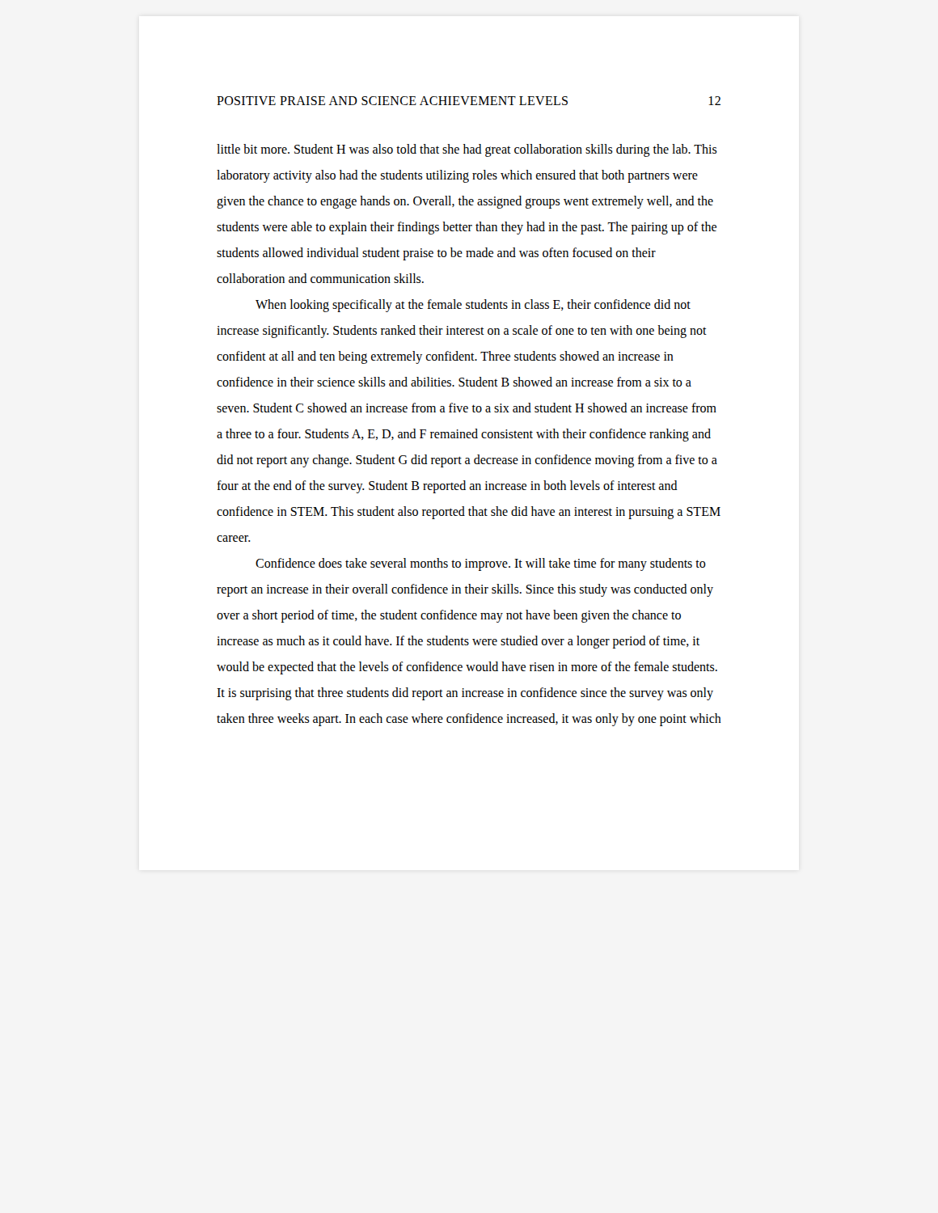Positive Praise and Science Achievement Levels 12
little bit more. Student H was also told that she had great collaboration skills during the lab. This laboratory activity also had the students utilizing roles which ensured that both partners were given the chance to engage hands on. Overall, the assigned groups went extremely well, and the students were able to explain their findings better than they had in the past. The pairing up of the students allowed individual student praise to be made and was often focused on their collaboration and communication skills.
When looking specifically at the female students in class E, their confidence did not increase significantly. Students ranked their interest on a scale of one to ten with one being not confident at all and ten being extremely confident. Three students showed an increase in confidence in their science skills and abilities. Student B showed an increase from a six to a seven. Student C showed an increase from a five to a six and student H showed an increase from a three to a four. Students A, E, D, and F remained consistent with their confidence ranking and did not report any change. Student G did report a decrease in confidence moving from a five to a four at the end of the survey. Student B reported an increase in both levels of interest and confidence in STEM. This student also reported that she did have an interest in pursuing a STEM career.
Confidence does take several months to improve. It will take time for many students to report an increase in their overall confidence in their skills. Since this study was conducted only over a short period of time, the student confidence may not have been given the chance to increase as much as it could have. If the students were studied over a longer period of time, it would be expected that the levels of confidence would have risen in more of the female students. It is surprising that three students did report an increase in confidence since the survey was only taken three weeks apart. In each case where confidence increased, it was only by one point which